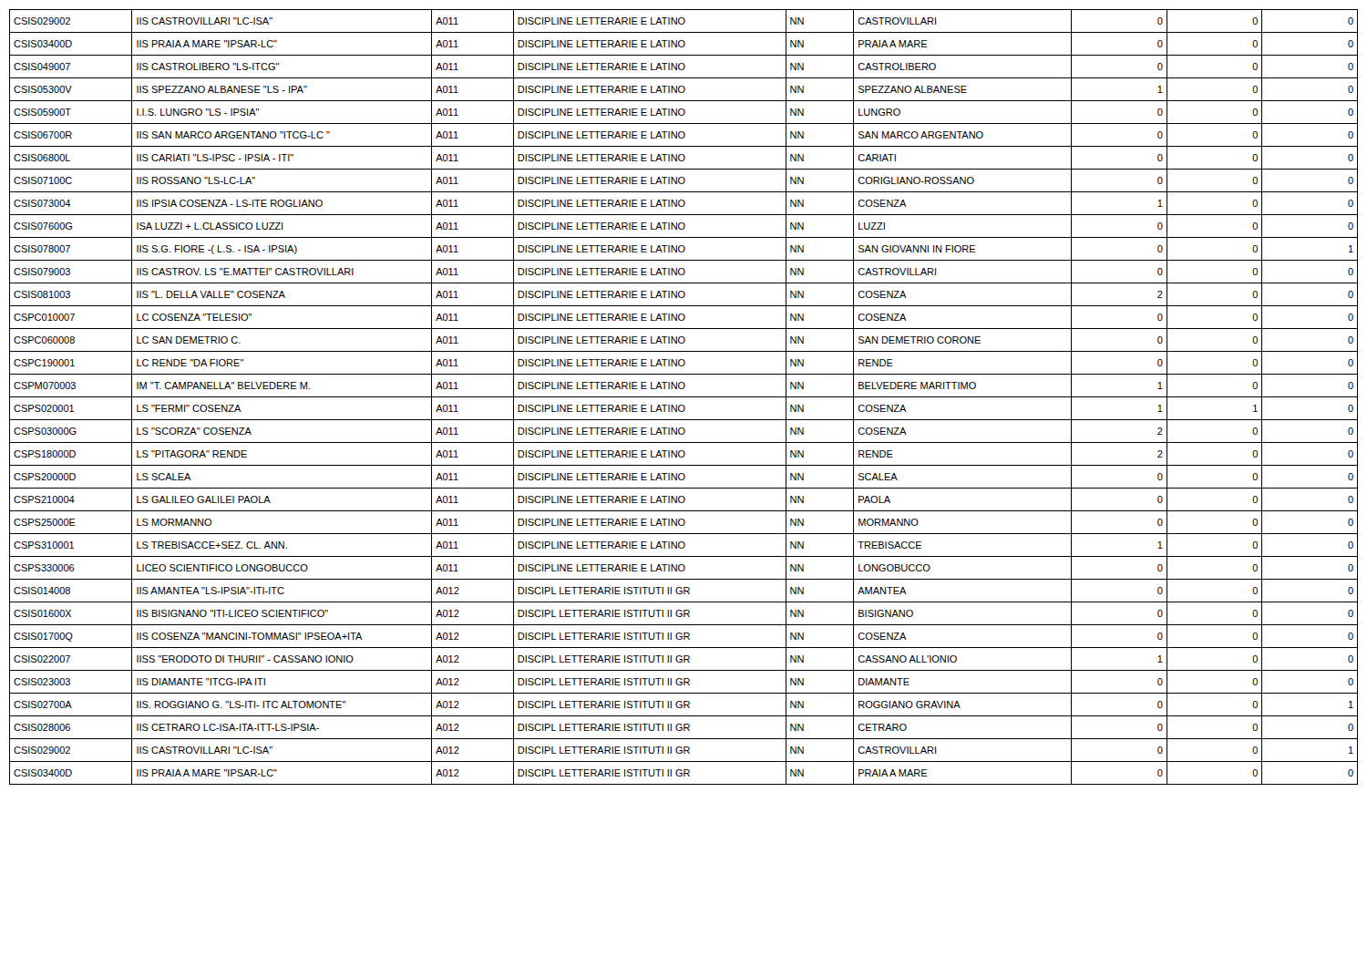| CSIS029002 | IIS CASTROVILLARI "LC-ISA" | A011 | DISCIPLINE LETTERARIE E LATINO | NN | CASTROVILLARI | 0 | 0 | 0 |
| CSIS03400D | IIS PRAIA A MARE "IPSAR-LC" | A011 | DISCIPLINE LETTERARIE E LATINO | NN | PRAIA A MARE | 0 | 0 | 0 |
| CSIS049007 | IIS CASTROLIBERO "LS-ITCG" | A011 | DISCIPLINE LETTERARIE E LATINO | NN | CASTROLIBERO | 0 | 0 | 0 |
| CSIS05300V | IIS SPEZZANO ALBANESE "LS - IPA" | A011 | DISCIPLINE LETTERARIE E LATINO | NN | SPEZZANO ALBANESE | 1 | 0 | 0 |
| CSIS05900T | I.I.S. LUNGRO "LS - IPSIA" | A011 | DISCIPLINE LETTERARIE E LATINO | NN | LUNGRO | 0 | 0 | 0 |
| CSIS06700R | IIS SAN MARCO ARGENTANO "ITCG-LC " | A011 | DISCIPLINE LETTERARIE E LATINO | NN | SAN MARCO ARGENTANO | 0 | 0 | 0 |
| CSIS06800L | IIS CARIATI "LS-IPSC - IPSIA - ITI" | A011 | DISCIPLINE LETTERARIE E LATINO | NN | CARIATI | 0 | 0 | 0 |
| CSIS07100C | IIS ROSSANO "LS-LC-LA" | A011 | DISCIPLINE LETTERARIE E LATINO | NN | CORIGLIANO-ROSSANO | 0 | 0 | 0 |
| CSIS073004 | IIS IPSIA COSENZA - LS-ITE ROGLIANO | A011 | DISCIPLINE LETTERARIE E LATINO | NN | COSENZA | 1 | 0 | 0 |
| CSIS07600G | ISA LUZZI + L.CLASSICO LUZZI | A011 | DISCIPLINE LETTERARIE E LATINO | NN | LUZZI | 0 | 0 | 0 |
| CSIS078007 | IIS S.G. FIORE -( L.S. - ISA - IPSIA) | A011 | DISCIPLINE LETTERARIE E LATINO | NN | SAN GIOVANNI IN FIORE | 0 | 0 | 1 |
| CSIS079003 | IIS CASTROV. LS "E.MATTEI" CASTROVILLARI | A011 | DISCIPLINE LETTERARIE E LATINO | NN | CASTROVILLARI | 0 | 0 | 0 |
| CSIS081003 | IIS "L. DELLA VALLE" COSENZA | A011 | DISCIPLINE LETTERARIE E LATINO | NN | COSENZA | 2 | 0 | 0 |
| CSPC010007 | LC COSENZA "TELESIO" | A011 | DISCIPLINE LETTERARIE E LATINO | NN | COSENZA | 0 | 0 | 0 |
| CSPC060008 | LC SAN DEMETRIO C. | A011 | DISCIPLINE LETTERARIE E LATINO | NN | SAN DEMETRIO CORONE | 0 | 0 | 0 |
| CSPC190001 | LC RENDE "DA FIORE" | A011 | DISCIPLINE LETTERARIE E LATINO | NN | RENDE | 0 | 0 | 0 |
| CSPM070003 | IM "T. CAMPANELLA" BELVEDERE M. | A011 | DISCIPLINE LETTERARIE E LATINO | NN | BELVEDERE MARITTIMO | 1 | 0 | 0 |
| CSPS020001 | LS "FERMI" COSENZA | A011 | DISCIPLINE LETTERARIE E LATINO | NN | COSENZA | 1 | 1 | 0 |
| CSPS03000G | LS "SCORZA" COSENZA | A011 | DISCIPLINE LETTERARIE E LATINO | NN | COSENZA | 2 | 0 | 0 |
| CSPS18000D | LS "PITAGORA" RENDE | A011 | DISCIPLINE LETTERARIE E LATINO | NN | RENDE | 2 | 0 | 0 |
| CSPS20000D | LS SCALEA | A011 | DISCIPLINE LETTERARIE E LATINO | NN | SCALEA | 0 | 0 | 0 |
| CSPS210004 | LS GALILEO GALILEI PAOLA | A011 | DISCIPLINE LETTERARIE E LATINO | NN | PAOLA | 0 | 0 | 0 |
| CSPS25000E | LS MORMANNO | A011 | DISCIPLINE LETTERARIE E LATINO | NN | MORMANNO | 0 | 0 | 0 |
| CSPS310001 | LS TREBISACCE+SEZ. CL. ANN. | A011 | DISCIPLINE LETTERARIE E LATINO | NN | TREBISACCE | 1 | 0 | 0 |
| CSPS330006 | LICEO SCIENTIFICO LONGOBUCCO | A011 | DISCIPLINE LETTERARIE E LATINO | NN | LONGOBUCCO | 0 | 0 | 0 |
| CSIS014008 | IIS AMANTEA "LS-IPSIA"-ITI-ITC | A012 | DISCIPL LETTERARIE ISTITUTI II GR | NN | AMANTEA | 0 | 0 | 0 |
| CSIS01600X | IIS BISIGNANO "ITI-LICEO SCIENTIFICO" | A012 | DISCIPL LETTERARIE ISTITUTI II GR | NN | BISIGNANO | 0 | 0 | 0 |
| CSIS01700Q | IIS COSENZA "MANCINI-TOMMASI" IPSEOA+ITA | A012 | DISCIPL LETTERARIE ISTITUTI II GR | NN | COSENZA | 0 | 0 | 0 |
| CSIS022007 | IISS "ERODOTO DI THURII" - CASSANO IONIO | A012 | DISCIPL LETTERARIE ISTITUTI II GR | NN | CASSANO ALL'IONIO | 1 | 0 | 0 |
| CSIS023003 | IIS DIAMANTE "ITCG-IPA ITI | A012 | DISCIPL LETTERARIE ISTITUTI II GR | NN | DIAMANTE | 0 | 0 | 0 |
| CSIS02700A | IIS. ROGGIANO G. "LS-ITI- ITC ALTOMONTE" | A012 | DISCIPL LETTERARIE ISTITUTI II GR | NN | ROGGIANO GRAVINA | 0 | 0 | 1 |
| CSIS028006 | IIS CETRARO LC-ISA-ITA-ITT-LS-IPSIA- | A012 | DISCIPL LETTERARIE ISTITUTI II GR | NN | CETRARO | 0 | 0 | 0 |
| CSIS029002 | IIS CASTROVILLARI "LC-ISA" | A012 | DISCIPL LETTERARIE ISTITUTI II GR | NN | CASTROVILLARI | 0 | 0 | 1 |
| CSIS03400D | IIS PRAIA A MARE "IPSAR-LC" | A012 | DISCIPL LETTERARIE ISTITUTI II GR | NN | PRAIA A MARE | 0 | 0 | 0 |